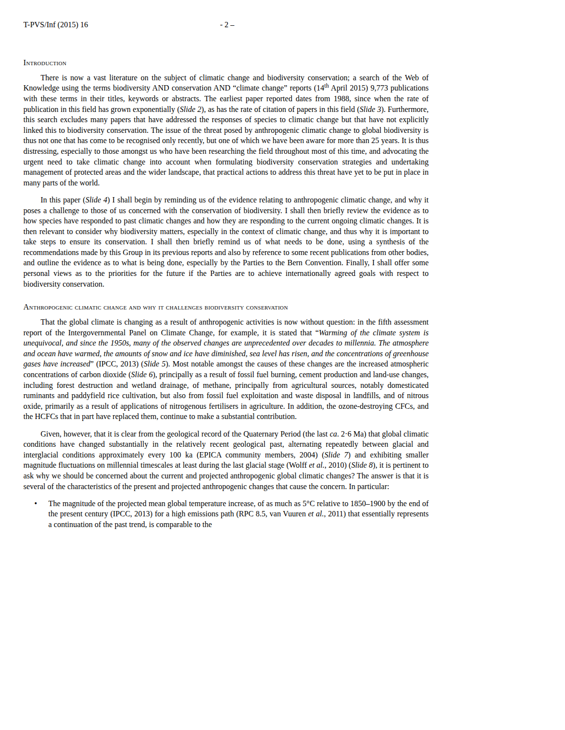T-PVS/Inf (2015) 16 - 2 –
Introduction
There is now a vast literature on the subject of climatic change and biodiversity conservation; a search of the Web of Knowledge using the terms biodiversity AND conservation AND “climate change” reports (14th April 2015) 9,773 publications with these terms in their titles, keywords or abstracts. The earliest paper reported dates from 1988, since when the rate of publication in this field has grown exponentially (Slide 2), as has the rate of citation of papers in this field (Slide 3). Furthermore, this search excludes many papers that have addressed the responses of species to climatic change but that have not explicitly linked this to biodiversity conservation. The issue of the threat posed by anthropogenic climatic change to global biodiversity is thus not one that has come to be recognised only recently, but one of which we have been aware for more than 25 years. It is thus distressing, especially to those amongst us who have been researching the field throughout most of this time, and advocating the urgent need to take climatic change into account when formulating biodiversity conservation strategies and undertaking management of protected areas and the wider landscape, that practical actions to address this threat have yet to be put in place in many parts of the world.
In this paper (Slide 4) I shall begin by reminding us of the evidence relating to anthropogenic climatic change, and why it poses a challenge to those of us concerned with the conservation of biodiversity. I shall then briefly review the evidence as to how species have responded to past climatic changes and how they are responding to the current ongoing climatic changes. It is then relevant to consider why biodiversity matters, especially in the context of climatic change, and thus why it is important to take steps to ensure its conservation. I shall then briefly remind us of what needs to be done, using a synthesis of the recommendations made by this Group in its previous reports and also by reference to some recent publications from other bodies, and outline the evidence as to what is being done, especially by the Parties to the Bern Convention. Finally, I shall offer some personal views as to the priorities for the future if the Parties are to achieve internationally agreed goals with respect to biodiversity conservation.
Anthropogenic climatic change and why it challenges biodiversity conservation
That the global climate is changing as a result of anthropogenic activities is now without question: in the fifth assessment report of the Intergovernmental Panel on Climate Change, for example, it is stated that “Warming of the climate system is unequivocal, and since the 1950s, many of the observed changes are unprecedented over decades to millennia. The atmosphere and ocean have warmed, the amounts of snow and ice have diminished, sea level has risen, and the concentrations of greenhouse gases have increased” (IPCC, 2013) (Slide 5). Most notable amongst the causes of these changes are the increased atmospheric concentrations of carbon dioxide (Slide 6), principally as a result of fossil fuel burning, cement production and land-use changes, including forest destruction and wetland drainage, of methane, principally from agricultural sources, notably domesticated ruminants and paddyfield rice cultivation, but also from fossil fuel exploitation and waste disposal in landfills, and of nitrous oxide, primarily as a result of applications of nitrogenous fertilisers in agriculture. In addition, the ozone-destroying CFCs, and the HCFCs that in part have replaced them, continue to make a substantial contribution.
Given, however, that it is clear from the geological record of the Quaternary Period (the last ca. 2·6 Ma) that global climatic conditions have changed substantially in the relatively recent geological past, alternating repeatedly between glacial and interglacial conditions approximately every 100 ka (EPICA community members, 2004) (Slide 7) and exhibiting smaller magnitude fluctuations on millennial timescales at least during the last glacial stage (Wolff et al., 2010) (Slide 8), it is pertinent to ask why we should be concerned about the current and projected anthropogenic global climatic changes? The answer is that it is several of the characteristics of the present and projected anthropogenic changes that cause the concern. In particular:
The magnitude of the projected mean global temperature increase, of as much as 5°C relative to 1850–1900 by the end of the present century (IPCC, 2013) for a high emissions path (RPC 8.5, van Vuuren et al., 2011) that essentially represents a continuation of the past trend, is comparable to the